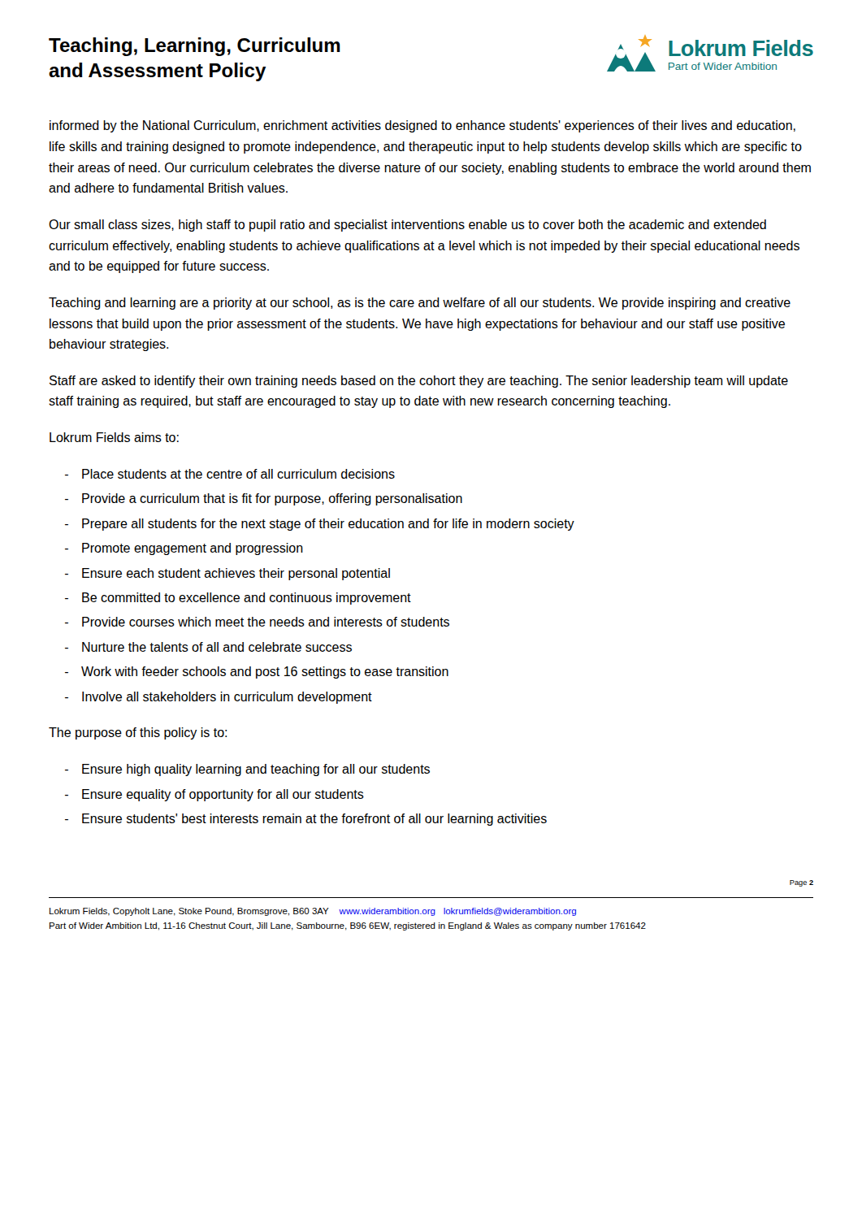Teaching, Learning, Curriculum
and Assessment Policy
Lokrum Fields
Part of Wider Ambition
informed by the National Curriculum, enrichment activities designed to enhance students' experiences of their lives and education, life skills and training designed to promote independence, and therapeutic input to help students develop skills which are specific to their areas of need. Our curriculum celebrates the diverse nature of our society, enabling students to embrace the world around them and adhere to fundamental British values.
Our small class sizes, high staff to pupil ratio and specialist interventions enable us to cover both the academic and extended curriculum effectively, enabling students to achieve qualifications at a level which is not impeded by their special educational needs and to be equipped for future success.
Teaching and learning are a priority at our school, as is the care and welfare of all our students. We provide inspiring and creative lessons that build upon the prior assessment of the students. We have high expectations for behaviour and our staff use positive behaviour strategies.
Staff are asked to identify their own training needs based on the cohort they are teaching. The senior leadership team will update staff training as required, but staff are encouraged to stay up to date with new research concerning teaching.
Lokrum Fields aims to:
Place students at the centre of all curriculum decisions
Provide a curriculum that is fit for purpose, offering personalisation
Prepare all students for the next stage of their education and for life in modern society
Promote engagement and progression
Ensure each student achieves their personal potential
Be committed to excellence and continuous improvement
Provide courses which meet the needs and interests of students
Nurture the talents of all and celebrate success
Work with feeder schools and post 16 settings to ease transition
Involve all stakeholders in curriculum development
The purpose of this policy is to:
Ensure high quality learning and teaching for all our students
Ensure equality of opportunity for all our students
Ensure students' best interests remain at the forefront of all our learning activities
Page 2
Lokrum Fields, Copyholt Lane, Stoke Pound, Bromsgrove, B60 3AY www.widerambition.org lokrumfields@widerambition.org
Part of Wider Ambition Ltd, 11-16 Chestnut Court, Jill Lane, Sambourne, B96 6EW, registered in England & Wales as company number 1761642